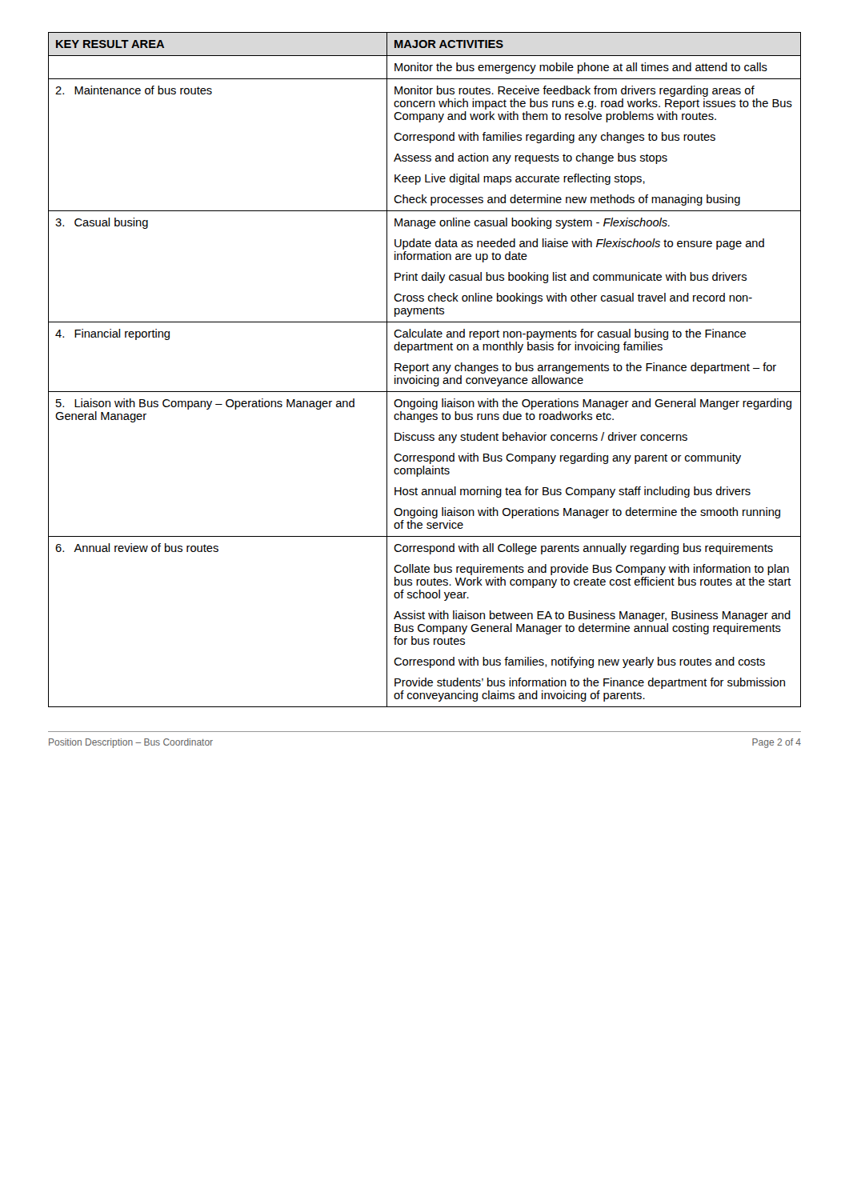| KEY RESULT AREA | MAJOR ACTIVITIES |
| --- | --- |
| | Monitor the bus emergency mobile phone at all times and attend to calls |
| 2. Maintenance of bus routes | Monitor bus routes. Receive feedback from drivers regarding areas of concern which impact the bus runs e.g. road works. Report issues to the Bus Company and work with them to resolve problems with routes. Correspond with families regarding any changes to bus routes Assess and action any requests to change bus stops Keep Live digital maps accurate reflecting stops, Check processes and determine new methods of managing busing |
| 3. Casual busing | Manage online casual booking system - Flexischools. Update data as needed and liaise with Flexischools to ensure page and information are up to date Print daily casual bus booking list and communicate with bus drivers Cross check online bookings with other casual travel and record non-payments |
| 4. Financial reporting | Calculate and report non-payments for casual busing to the Finance department on a monthly basis for invoicing families Report any changes to bus arrangements to the Finance department – for invoicing and conveyance allowance |
| 5. Liaison with Bus Company – Operations Manager and General Manager | Ongoing liaison with the Operations Manager and General Manger regarding changes to bus runs due to roadworks etc. Discuss any student behavior concerns / driver concerns Correspond with Bus Company regarding any parent or community complaints Host annual morning tea for Bus Company staff including bus drivers Ongoing liaison with Operations Manager to determine the smooth running of the service |
| 6. Annual review of bus routes | Correspond with all College parents annually regarding bus requirements Collate bus requirements and provide Bus Company with information to plan bus routes. Work with company to create cost efficient bus routes at the start of school year. Assist with liaison between EA to Business Manager, Business Manager and Bus Company General Manager to determine annual costing requirements for bus routes Correspond with bus families, notifying new yearly bus routes and costs Provide students’ bus information to the Finance department for submission of conveyancing claims and invoicing of parents. |
Position Description – Bus Coordinator Page 2 of 4